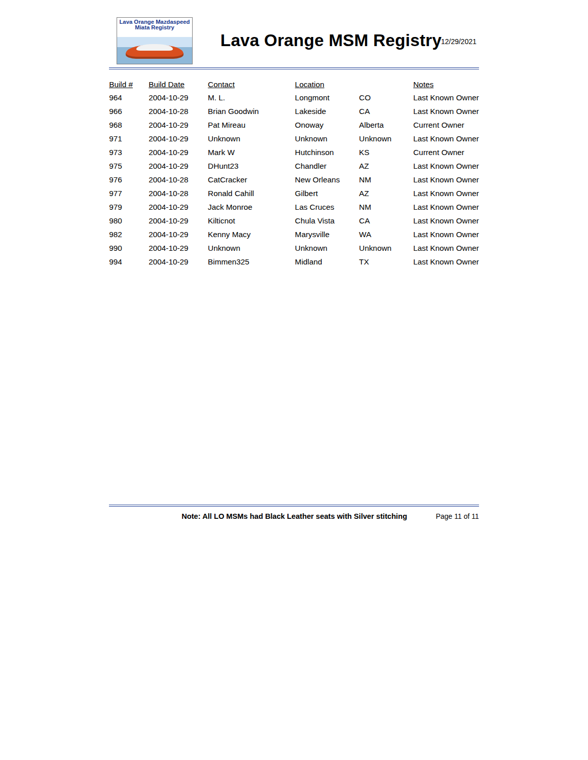Lava Orange Mazdaspeed
Miata Registry
Lava Orange MSM Registry
12/29/2021
| Build # | Build Date | Contact | Location | Notes |
| --- | --- | --- | --- | --- |
| 964 | 2004-10-29 | M. L. | Longmont | CO | Last Known Owner |
| 966 | 2004-10-28 | Brian Goodwin | Lakeside | CA | Last Known Owner |
| 968 | 2004-10-29 | Pat Mireau | Onoway | Alberta | Current Owner |
| 971 | 2004-10-29 | Unknown | Unknown | Unknown | Last Known Owner |
| 973 | 2004-10-29 | Mark W | Hutchinson | KS | Current Owner |
| 975 | 2004-10-29 | DHunt23 | Chandler | AZ | Last Known Owner |
| 976 | 2004-10-28 | CatCracker | New Orleans | NM | Last Known Owner |
| 977 | 2004-10-28 | Ronald Cahill | Gilbert | AZ | Last Known Owner |
| 979 | 2004-10-29 | Jack Monroe | Las Cruces | NM | Last Known Owner |
| 980 | 2004-10-29 | Kilticnot | Chula Vista | CA | Last Known Owner |
| 982 | 2004-10-29 | Kenny Macy | Marysville | WA | Last Known Owner |
| 990 | 2004-10-29 | Unknown | Unknown | Unknown | Last Known Owner |
| 994 | 2004-10-29 | Bimmen325 | Midland | TX | Last Known Owner |
Note: All LO MSMs had Black Leather seats with Silver stitching
Page 11 of 11